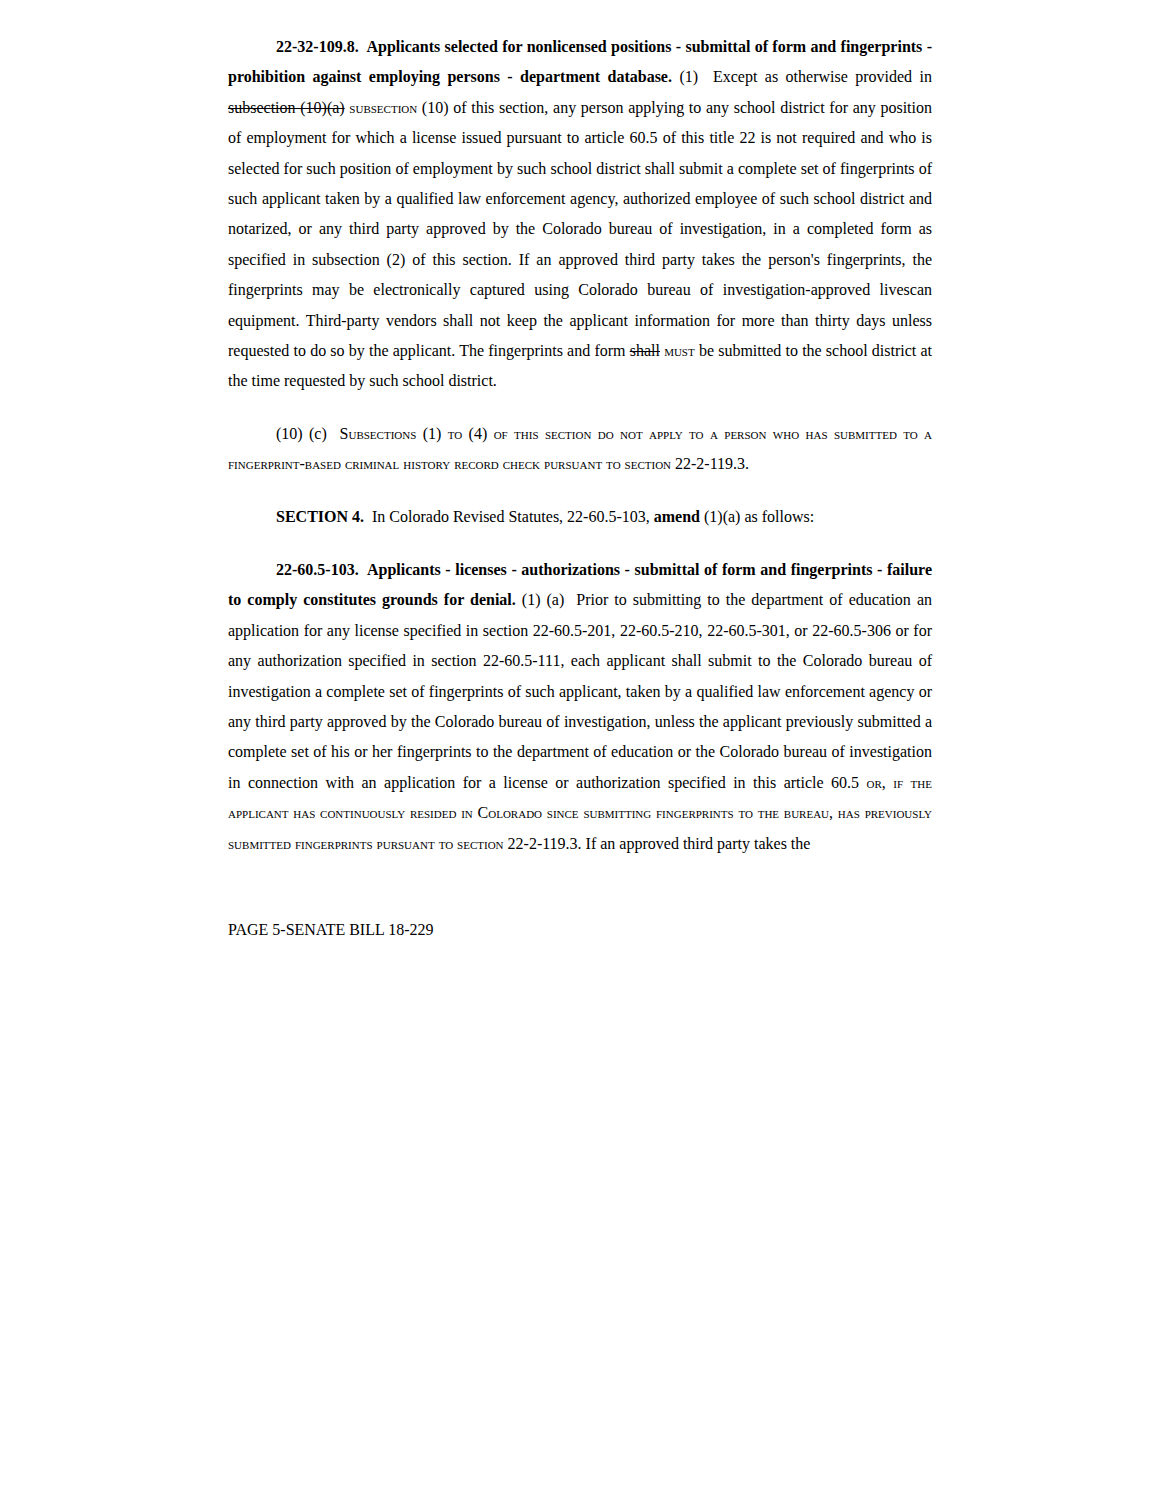22-32-109.8. Applicants selected for nonlicensed positions - submittal of form and fingerprints - prohibition against employing persons - department database. (1) Except as otherwise provided in subsection (10)(a) subsection (10) of this section, any person applying to any school district for any position of employment for which a license issued pursuant to article 60.5 of this title 22 is not required and who is selected for such position of employment by such school district shall submit a complete set of fingerprints of such applicant taken by a qualified law enforcement agency, authorized employee of such school district and notarized, or any third party approved by the Colorado bureau of investigation, in a completed form as specified in subsection (2) of this section. If an approved third party takes the person's fingerprints, the fingerprints may be electronically captured using Colorado bureau of investigation-approved livescan equipment. Third-party vendors shall not keep the applicant information for more than thirty days unless requested to do so by the applicant. The fingerprints and form shall must be submitted to the school district at the time requested by such school district.
(10) (c) Subsections (1) to (4) of this section do not apply to a person who has submitted to a fingerprint-based criminal history record check pursuant to section 22-2-119.3.
SECTION 4. In Colorado Revised Statutes, 22-60.5-103, amend (1)(a) as follows:
22-60.5-103. Applicants - licenses - authorizations - submittal of form and fingerprints - failure to comply constitutes grounds for denial. (1) (a) Prior to submitting to the department of education an application for any license specified in section 22-60.5-201, 22-60.5-210, 22-60.5-301, or 22-60.5-306 or for any authorization specified in section 22-60.5-111, each applicant shall submit to the Colorado bureau of investigation a complete set of fingerprints of such applicant, taken by a qualified law enforcement agency or any third party approved by the Colorado bureau of investigation, unless the applicant previously submitted a complete set of his or her fingerprints to the department of education or the Colorado bureau of investigation in connection with an application for a license or authorization specified in this article 60.5 or, if the applicant has continuously resided in Colorado since submitting fingerprints to the bureau, has previously submitted fingerprints pursuant to section 22-2-119.3. If an approved third party takes the
PAGE 5-SENATE BILL 18-229